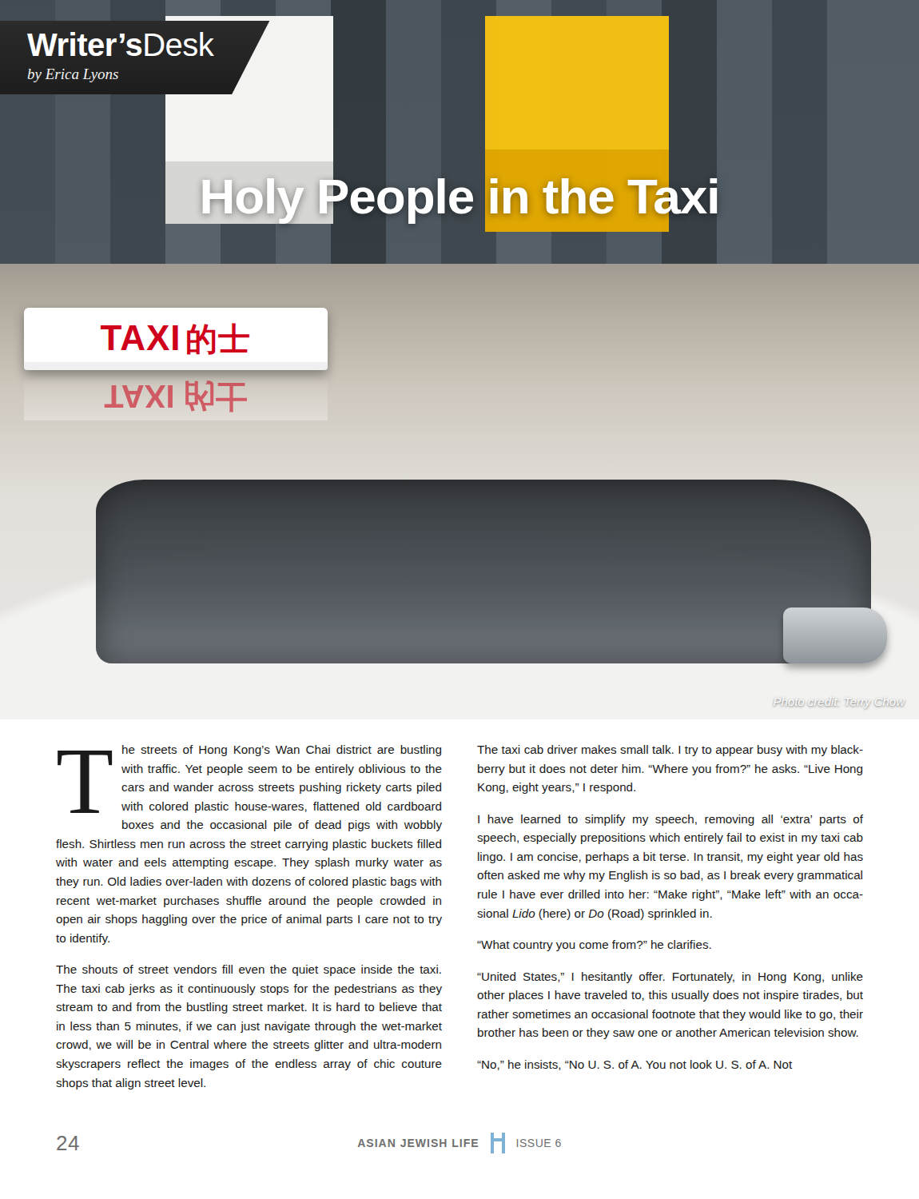Writer’sDesk
by Erica Lyons
Holy People in the Taxi
TAXI的士
TAXI 的士
Photo credit: Terry Chow
The streets of Hong Kong’s Wan Chai district are bustling with traffic. Yet people seem to be entirely oblivious to the cars and wander across streets pushing rickety carts piled with colored plastic house-wares, flattened old cardboard boxes and the occasional pile of dead pigs with wobbly flesh. Shirtless men run across the street carrying plastic buckets filled with water and eels attempting escape. They splash murky water as they run. Old ladies over-laden with dozens of colored plastic bags with recent wet-market purchases shuffle around the people crowded in open air shops haggling over the price of animal parts I care not to try to identify.
The shouts of street vendors fill even the quiet space inside the taxi. The taxi cab jerks as it continuously stops for the pedestrians as they stream to and from the bustling street market. It is hard to believe that in less than 5 minutes, if we can just navigate through the wet-market crowd, we will be in Central where the streets glitter and ultra-modern skyscrapers reflect the images of the endless array of chic couture shops that align street level.
The taxi cab driver makes small talk. I try to appear busy with my blackberry but it does not deter him. “Where you from?” he asks. “Live Hong Kong, eight years,” I respond.
I have learned to simplify my speech, removing all ‘extra’ parts of speech, especially prepositions which entirely fail to exist in my taxi cab lingo. I am concise, perhaps a bit terse. In transit, my eight year old has often asked me why my English is so bad, as I break every grammatical rule I have ever drilled into her: “Make right”, “Make left” with an occasional Lido (here) or Do (Road) sprinkled in.
“What country you come from?” he clarifies.
“United States,” I hesitantly offer. Fortunately, in Hong Kong, unlike other places I have traveled to, this usually does not inspire tirades, but rather sometimes an occasional footnote that they would like to go, their brother has been or they saw one or another American television show.
“No,” he insists, “No U. S. of A. You not look U. S. of A. Not
24
ASIAN JEWISH LIFE ISSUE 6